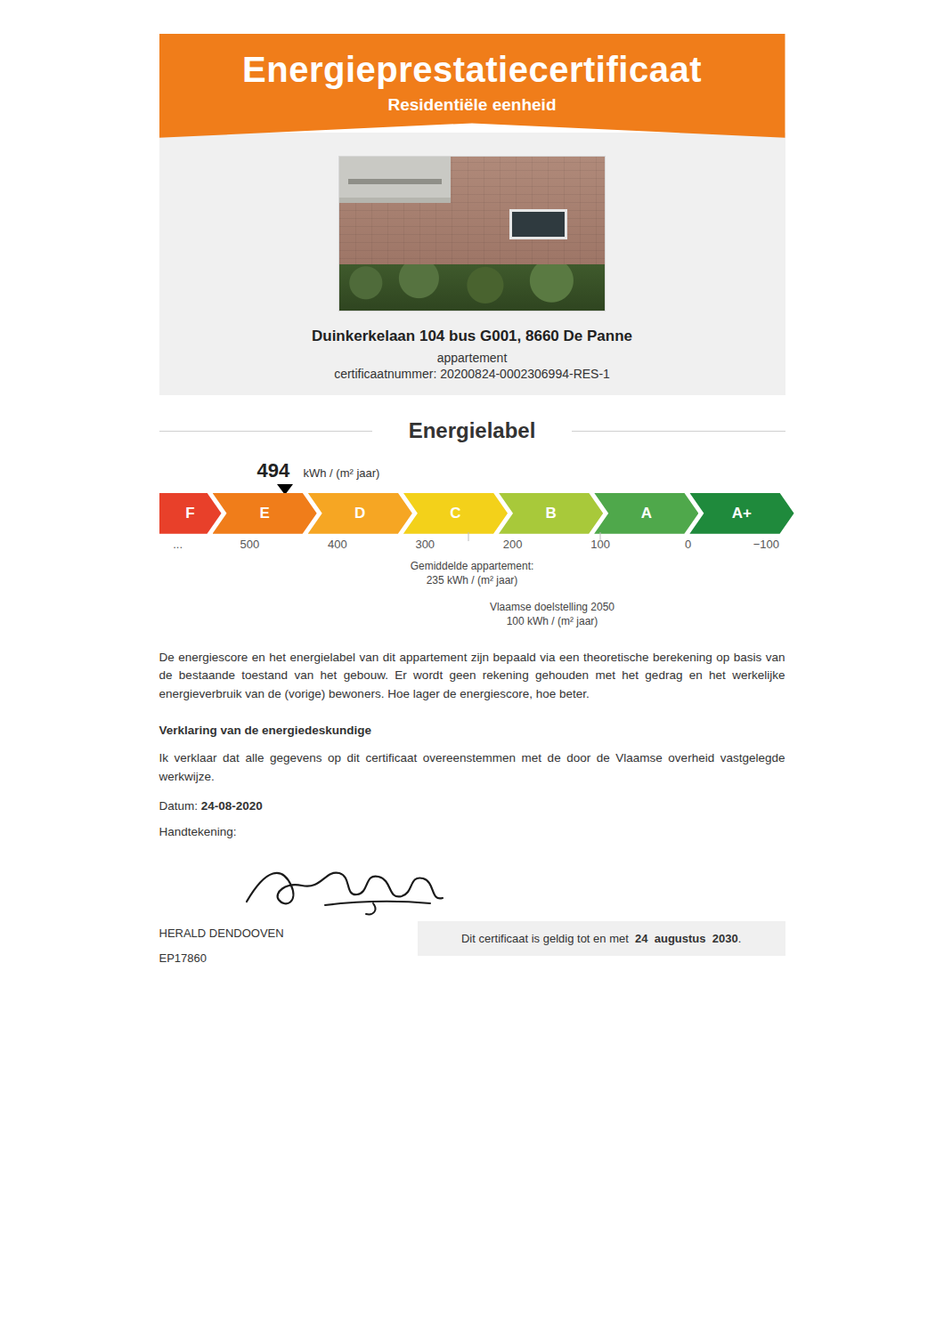Energieprestatiecertificaat
Residentiële eenheid
Duinkerkelaan 104 bus G001, 8660 De Panne
appartement
certificaatnummer: 20200824-0002306994-RES-1
Energielabel
494 kWh / (m² jaar)
F
E
D
C
B
A
A+
... 500 400 300 200 100 0 −100
Gemiddelde appartement:
235 kWh / (m² jaar)
Vlaamse doelstelling 2050
100 kWh / (m² jaar)
De energiescore en het energielabel van dit appartement zijn bepaald via een theoretische berekening op basis van de bestaande toestand van het gebouw. Er wordt geen rekening gehouden met het gedrag en het werkelijke energieverbruik van de (vorige) bewoners. Hoe lager de energiescore, hoe beter.
Verklaring van de energiedeskundige
Ik verklaar dat alle gegevens op dit certificaat overeenstemmen met de door de Vlaamse overheid vastgelegde werkwijze.
Datum: 24-08-2020
Handtekening:
HERALD DENDOOVEN
EP17860
Dit certificaat is geldig tot en met 24 augustus 2030.